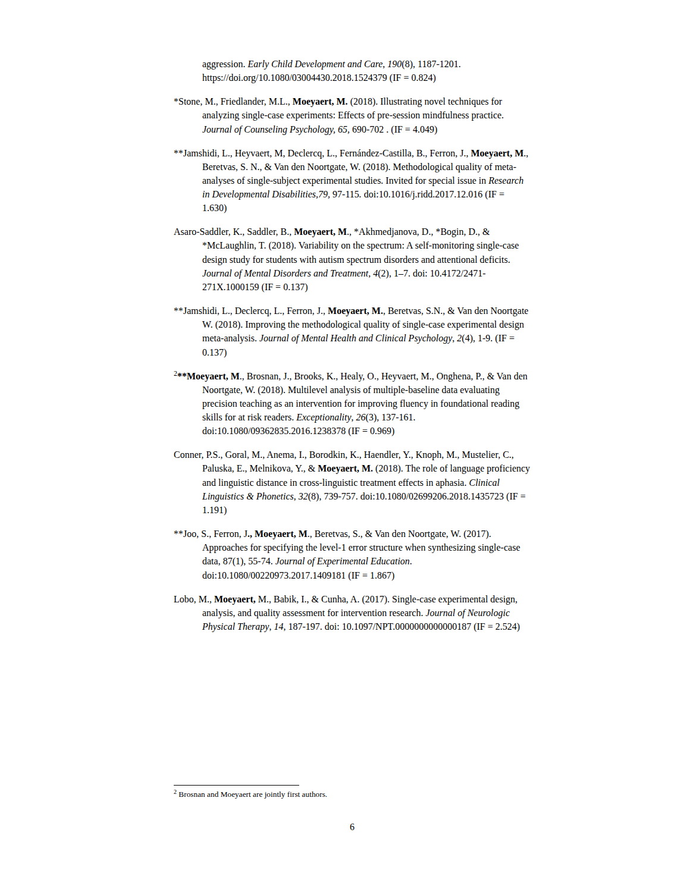aggression. Early Child Development and Care, 190(8), 1187-1201. https://doi.org/10.1080/03004430.2018.1524379 (IF = 0.824)
*Stone, M., Friedlander, M.L., Moeyaert, M. (2018). Illustrating novel techniques for analyzing single-case experiments: Effects of pre-session mindfulness practice. Journal of Counseling Psychology, 65, 690-702 . (IF = 4.049)
**Jamshidi, L., Heyvaert, M, Declercq, L., Fernández-Castilla, B., Ferron, J., Moeyaert, M., Beretvas, S. N., & Van den Noortgate, W. (2018). Methodological quality of meta-analyses of single-subject experimental studies. Invited for special issue in Research in Developmental Disabilities,79, 97-115. doi:10.1016/j.ridd.2017.12.016 (IF = 1.630)
Asaro-Saddler, K., Saddler, B., Moeyaert, M., *Akhmedjanova, D., *Bogin, D., & *McLaughlin, T. (2018). Variability on the spectrum: A self-monitoring single-case design study for students with autism spectrum disorders and attentional deficits. Journal of Mental Disorders and Treatment, 4(2), 1–7. doi: 10.4172/2471-271X.1000159 (IF = 0.137)
**Jamshidi, L., Declercq, L., Ferron, J., Moeyaert, M., Beretvas, S.N., & Van den Noortgate W. (2018). Improving the methodological quality of single-case experimental design meta-analysis. Journal of Mental Health and Clinical Psychology, 2(4), 1-9. (IF = 0.137)
2**Moeyaert, M., Brosnan, J., Brooks, K., Healy, O., Heyvaert, M., Onghena, P., & Van den Noortgate, W. (2018). Multilevel analysis of multiple-baseline data evaluating precision teaching as an intervention for improving fluency in foundational reading skills for at risk readers. Exceptionality, 26(3), 137-161. doi:10.1080/09362835.2016.1238378 (IF = 0.969)
Conner, P.S., Goral, M., Anema, I., Borodkin, K., Haendler, Y., Knoph, M., Mustelier, C., Paluska, E., Melnikova, Y., & Moeyaert, M. (2018). The role of language proficiency and linguistic distance in cross-linguistic treatment effects in aphasia. Clinical Linguistics & Phonetics, 32(8), 739-757. doi:10.1080/02699206.2018.1435723 (IF = 1.191)
**Joo, S., Ferron, J., Moeyaert, M., Beretvas, S., & Van den Noortgate, W. (2017). Approaches for specifying the level-1 error structure when synthesizing single-case data, 87(1), 55-74. Journal of Experimental Education. doi:10.1080/00220973.2017.1409181 (IF = 1.867)
Lobo, M., Moeyaert, M., Babik, I., & Cunha, A. (2017). Single-case experimental design, analysis, and quality assessment for intervention research. Journal of Neurologic Physical Therapy, 14, 187-197. doi: 10.1097/NPT.0000000000000187 (IF = 2.524)
2 Brosnan and Moeyaert are jointly first authors.
6